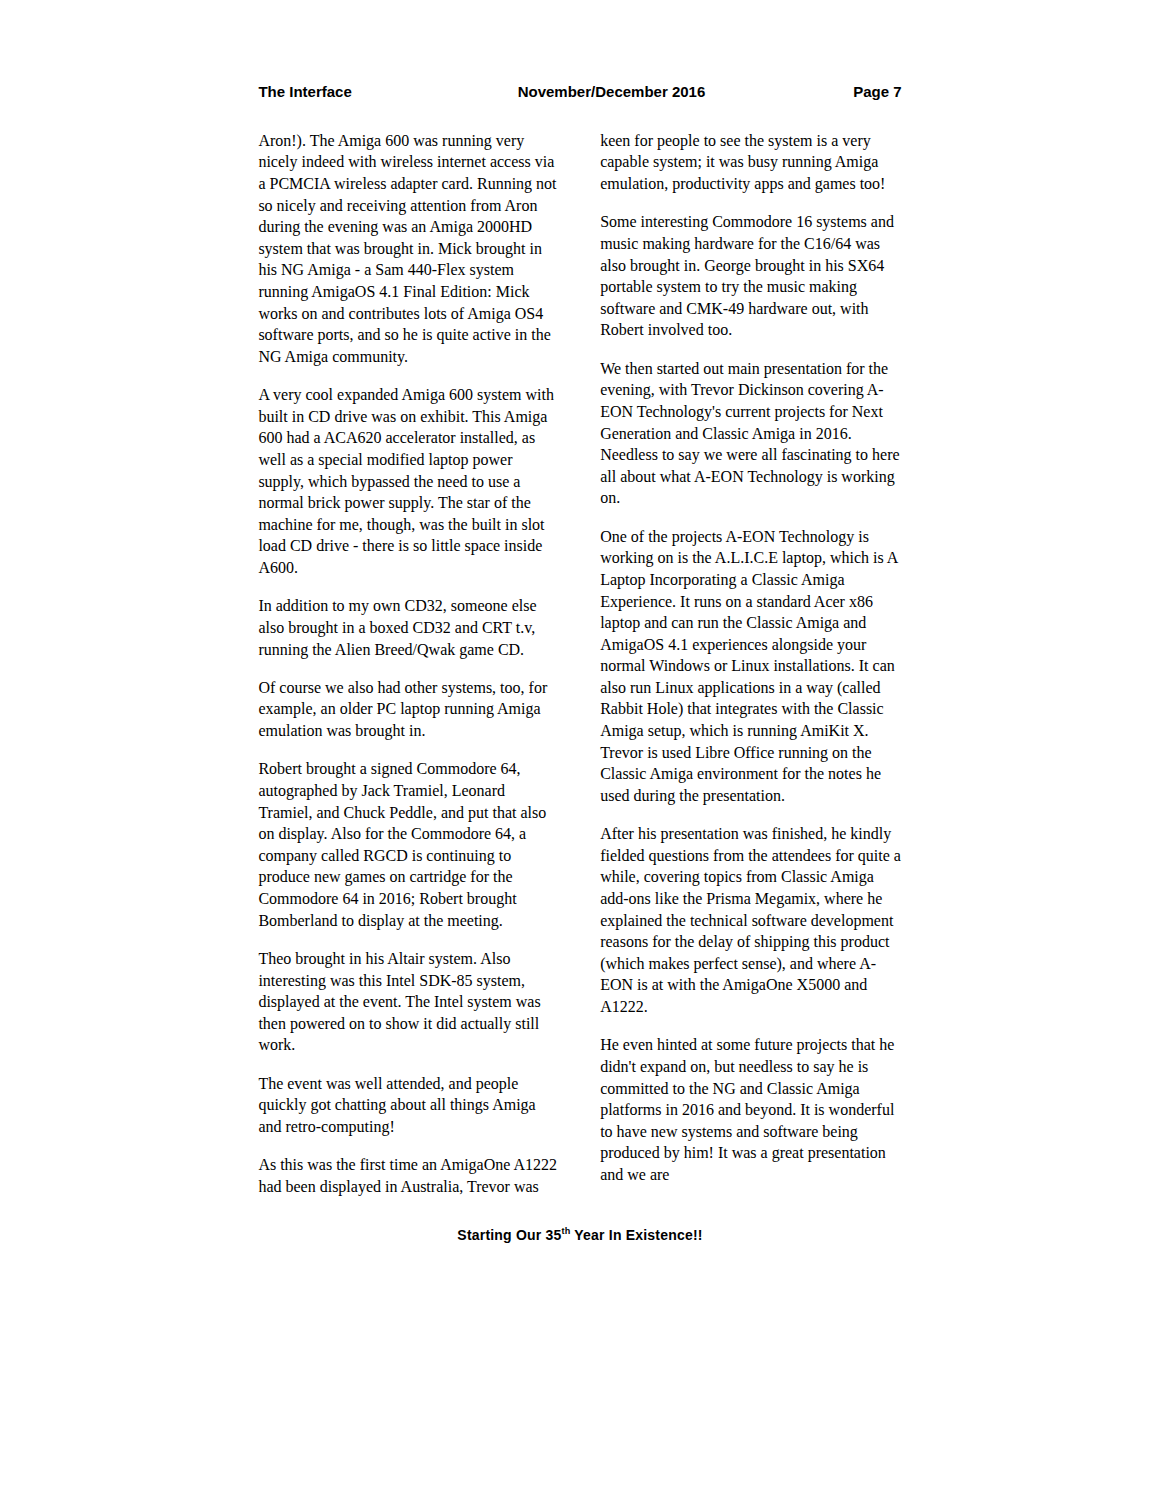The Interface
November/December 2016
Page 7
Aron!). The Amiga 600 was running very nicely indeed with wireless internet access via a PCMCIA wireless adapter card. Running not so nicely and receiving attention from Aron during the evening was an Amiga 2000HD system that was brought in. Mick brought in his NG Amiga - a Sam 440-Flex system running AmigaOS 4.1 Final Edition: Mick works on and contributes lots of Amiga OS4 software ports, and so he is quite active in the NG Amiga community.
A very cool expanded Amiga 600 system with built in CD drive was on exhibit. This Amiga 600 had a ACA620 accelerator installed, as well as a special modified laptop power supply, which bypassed the need to use a normal brick power supply. The star of the machine for me, though, was the built in slot load CD drive - there is so little space inside A600.
In addition to my own CD32, someone else also brought in a boxed CD32 and CRT t.v, running the Alien Breed/Qwak game CD.
Of course we also had other systems, too, for example, an older PC laptop running Amiga emulation was brought in.
Robert brought a signed Commodore 64, autographed by Jack Tramiel, Leonard Tramiel, and Chuck Peddle, and put that also on display. Also for the Commodore 64, a company called RGCD is continuing to produce new games on cartridge for the Commodore 64 in 2016; Robert brought Bomberland to display at the meeting.
Theo brought in his Altair system. Also interesting was this Intel SDK-85 system, displayed at the event. The Intel system was then powered on to show it did actually still work.
The event was well attended, and people quickly got chatting about all things Amiga and retro-computing!
As this was the first time an AmigaOne A1222 had been displayed in Australia, Trevor was keen for people to see the system is a very capable system; it was busy running Amiga emulation, productivity apps and games too!
Some interesting Commodore 16 systems and music making hardware for the C16/64 was also brought in. George brought in his SX64 portable system to try the music making software and CMK-49 hardware out, with Robert involved too.
We then started out main presentation for the evening, with Trevor Dickinson covering A-EON Technology's current projects for Next Generation and Classic Amiga in 2016. Needless to say we were all fascinating to here all about what A-EON Technology is working on.
One of the projects A-EON Technology is working on is the A.L.I.C.E laptop, which is A Laptop Incorporating a Classic Amiga Experience. It runs on a standard Acer x86 laptop and can run the Classic Amiga and AmigaOS 4.1 experiences alongside your normal Windows or Linux installations. It can also run Linux applications in a way (called Rabbit Hole) that integrates with the Classic Amiga setup, which is running AmiKit X. Trevor is used Libre Office running on the Classic Amiga environment for the notes he used during the presentation.
After his presentation was finished, he kindly fielded questions from the attendees for quite a while, covering topics from Classic Amiga add-ons like the Prisma Megamix, where he explained the technical software development reasons for the delay of shipping this product (which makes perfect sense), and where A-EON is at with the AmigaOne X5000 and A1222.
He even hinted at some future projects that he didn't expand on, but needless to say he is committed to the NG and Classic Amiga platforms in 2016 and beyond. It is wonderful to have new systems and software being produced by him! It was a great presentation and we are
Starting Our 35th Year In Existence!!